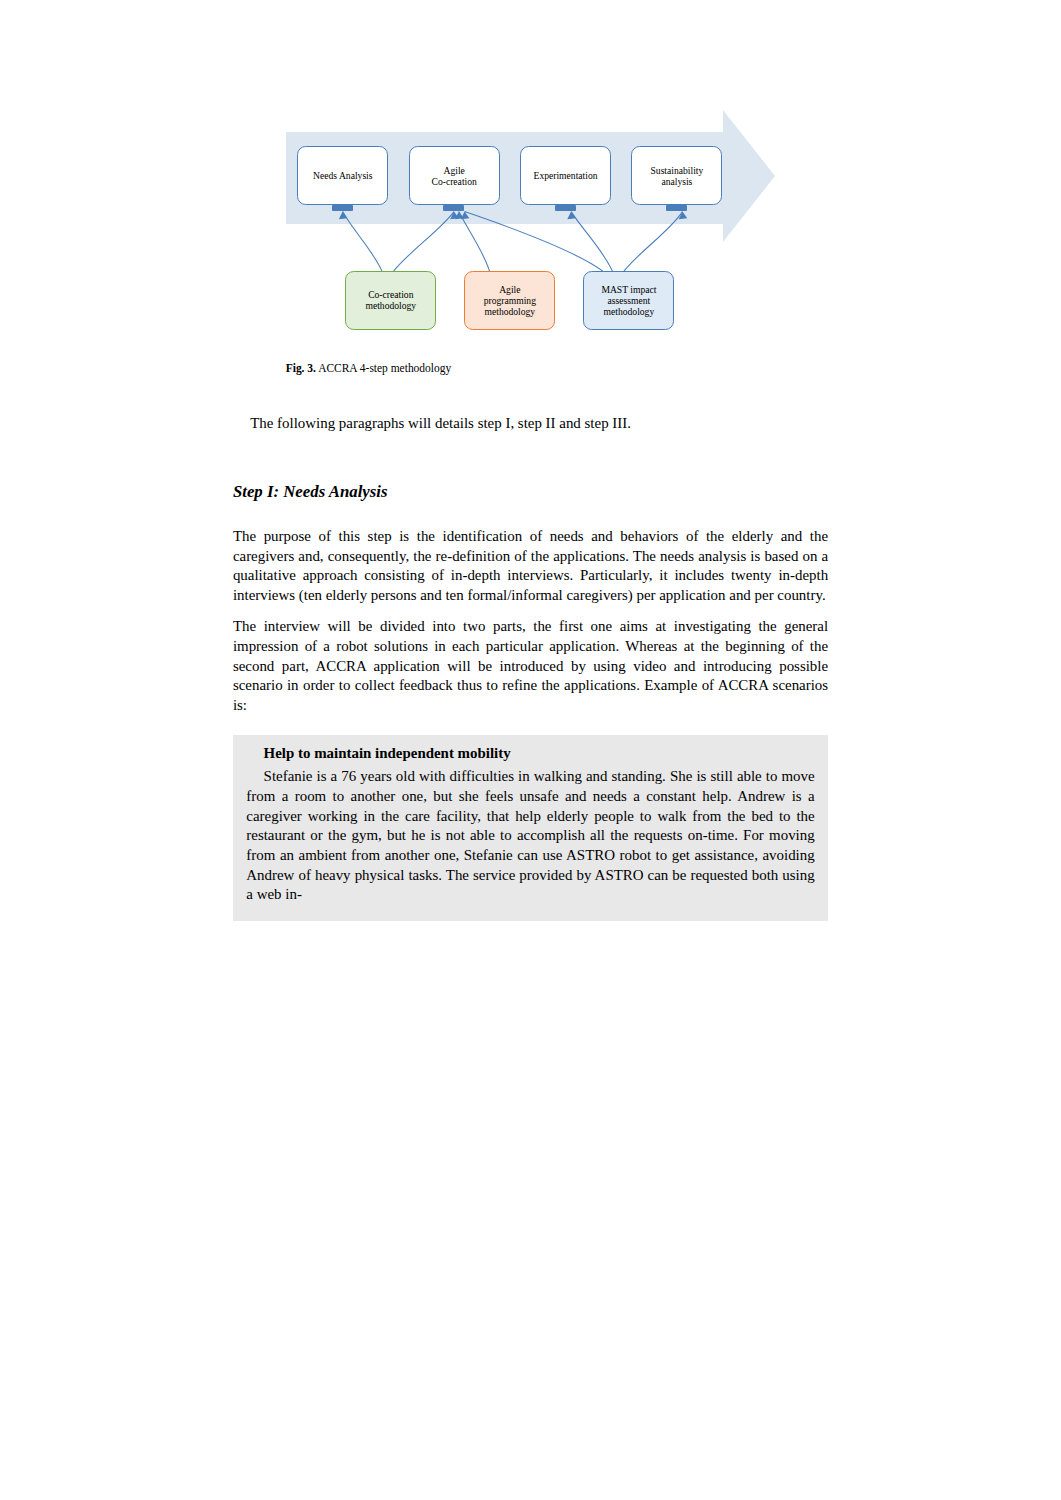Needs Analysis
Agile
Co-creation
Experimentation
Sustainability
analysis
Co-creation
methodology
Agile
programming
methodology
MAST impact
assessment
methodology
Fig. 3. ACCRA 4-step methodology
The following paragraphs will details step I, step II and step III.
Step I: Needs Analysis
The purpose of this step is the identification of needs and behaviors of the elderly and the caregivers and, consequently, the re-definition of the applications. The needs analysis is based on a qualitative approach consisting of in-depth interviews. Particularly, it includes twenty in-depth interviews (ten elderly persons and ten formal/informal caregivers) per application and per country.
The interview will be divided into two parts, the first one aims at investigating the general impression of a robot solutions in each particular application. Whereas at the beginning of the second part, ACCRA application will be introduced by using video and introducing possible scenario in order to collect feedback thus to refine the applications. Example of ACCRA scenarios is:
Help to maintain independent mobility
Stefanie is a 76 years old with difficulties in walking and standing. She is still able to move from a room to another one, but she feels unsafe and needs a constant help. Andrew is a caregiver working in the care facility, that help elderly people to walk from the bed to the restaurant or the gym, but he is not able to accomplish all the requests on-time. For moving from an ambient from another one, Stefanie can use ASTRO robot to get assistance, avoiding Andrew of heavy physical tasks. The service provided by ASTRO can be requested both using a web in-